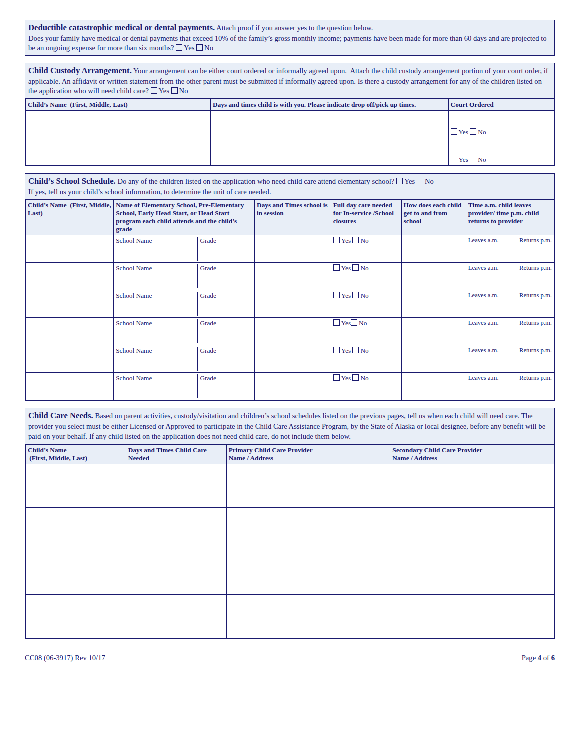Deductible catastrophic medical or dental payments. Attach proof if you answer yes to the question below.
Does your family have medical or dental payments that exceed 10% of the family’s gross monthly income; payments have been made for more than 60 days and are projected to be an ongoing expense for more than six months? Yes No
Child Custody Arrangement. Your arrangement can be either court ordered or informally agreed upon. Attach the child custody arrangement portion of your court order, if applicable. An affidavit or written statement from the other parent must be submitted if informally agreed upon. Is there a custody arrangement for any of the children listed on the application who will need child care? Yes No
| Child’s Name (First, Middle, Last) | Days and times child is with you. Please indicate drop off/pick up times. | Court Ordered |
| --- | --- | --- |
| | | Yes No |
| | | Yes No |
Child’s School Schedule. Do any of the children listed on the application who need child care attend elementary school? Yes No
If yes, tell us your child’s school information, to determine the unit of care needed.
| Child’s Name (First, Middle, Last) | Name of Elementary School, Pre-Elementary School, Early Head Start, or Head Start program each child attends and the child’s grade | Days and Times school is in session | Full day care needed for In-service /School closures | How does each child get to and from school | Time a.m. child leaves provider/ time p.m. child returns to provider |
| --- | --- | --- | --- | --- | --- |
| | / School Name / Grade / | | Yes No | | Leaves a.m. Returns p.m. |
| | / School Name / Grade / | | Yes No | | Leaves a.m. Returns p.m. |
| | / School Name / Grade / | | Yes No | | Leaves a.m. Returns p.m. |
| | / School Name / Grade / | | Yes No | | Leaves a.m. Returns p.m. |
| | / School Name / Grade / | | Yes No | | Leaves a.m. Returns p.m. |
| | / School Name / Grade / | | Yes No | | Leaves a.m. Returns p.m. |
Child Care Needs. Based on parent activities, custody/visitation and children’s school schedules listed on the previous pages, tell us when each child will need care. The provider you select must be either Licensed or Approved to participate in the Child Care Assistance Program, by the State of Alaska or local designee, before any benefit will be paid on your behalf. If any child listed on the application does not need child care, do not include them below.
| Child’s Name (First, Middle, Last) | Days and Times Child Care Needed | Primary Child Care Provider Name / Address | Secondary Child Care Provider Name / Address |
| --- | --- | --- | --- |
CC08 (06-3917) Rev 10/17
Page 4 of 6